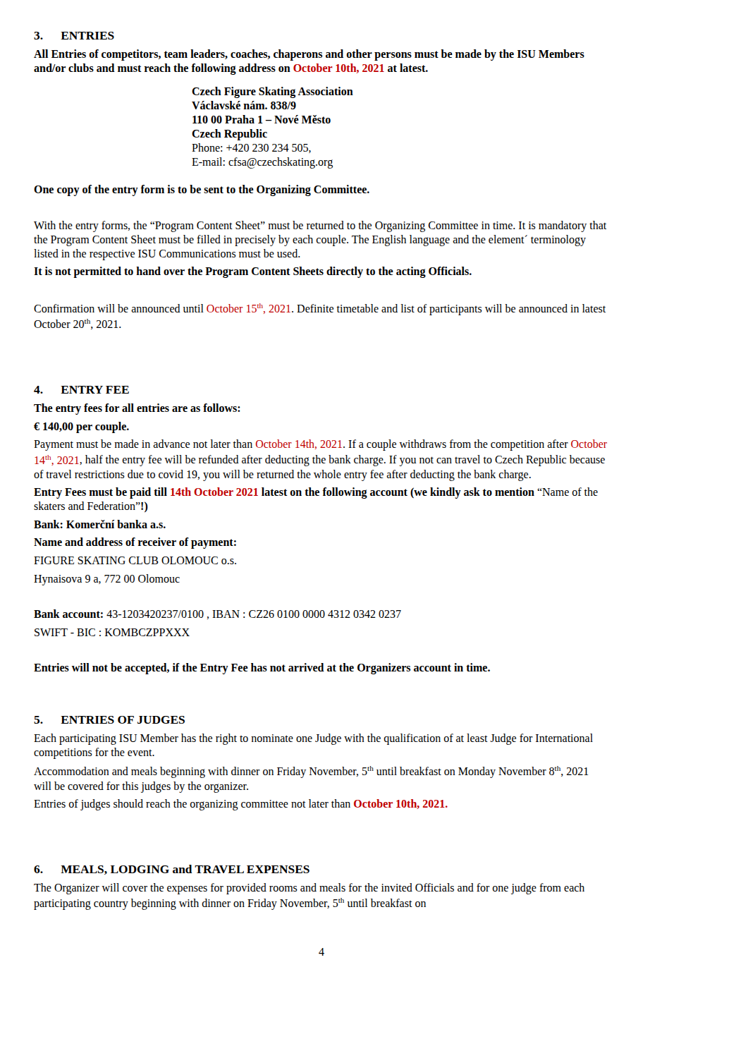3. ENTRIES
All Entries of competitors, team leaders, coaches, chaperons and other persons must be made by the ISU Members and/or clubs and must reach the following address on October 10th, 2021 at latest.
Czech Figure Skating Association
Václavské nám. 838/9
110 00 Praha 1 – Nové Město
Czech Republic
Phone: +420 230 234 505,
E-mail: cfsa@czechskating.org
One copy of the entry form is to be sent to the Organizing Committee.
With the entry forms, the “Program Content Sheet” must be returned to the Organizing Committee in time. It is mandatory that the Program Content Sheet must be filled in precisely by each couple. The English language and the element´ terminology listed in the respective ISU Communications must be used.
It is not permitted to hand over the Program Content Sheets directly to the acting Officials.
Confirmation will be announced until October 15th, 2021. Definite timetable and list of participants will be announced in latest October 20th, 2021.
4. ENTRY FEE
The entry fees for all entries are as follows:
€ 140,00 per couple.
Payment must be made in advance not later than October 14th, 2021. If a couple withdraws from the competition after October 14th, 2021, half the entry fee will be refunded after deducting the bank charge. If you not can travel to Czech Republic because of travel restrictions due to covid 19, you will be returned the whole entry fee after deducting the bank charge.
Entry Fees must be paid till 14th October 2021 latest on the following account (we kindly ask to mention “Name of the skaters and Federation”!)
Bank: Komerční banka a.s.
Name and address of receiver of payment:
FIGURE SKATING CLUB OLOMOUC o.s.
Hynaisova 9 a, 772 00 Olomouc
Bank account: 43-1203420237/0100 , IBAN : CZ26 0100 0000 4312 0342 0237
SWIFT - BIC : KOMBCZPPXXX
Entries will not be accepted, if the Entry Fee has not arrived at the Organizers account in time.
5. ENTRIES OF JUDGES
Each participating ISU Member has the right to nominate one Judge with the qualification of at least Judge for International competitions for the event.
Accommodation and meals beginning with dinner on Friday November, 5th until breakfast on Monday November 8th, 2021 will be covered for this judges by the organizer.
Entries of judges should reach the organizing committee not later than October 10th, 2021.
6. MEALS, LODGING and TRAVEL EXPENSES
The Organizer will cover the expenses for provided rooms and meals for the invited Officials and for one judge from each participating country beginning with dinner on Friday November, 5th until breakfast on
4